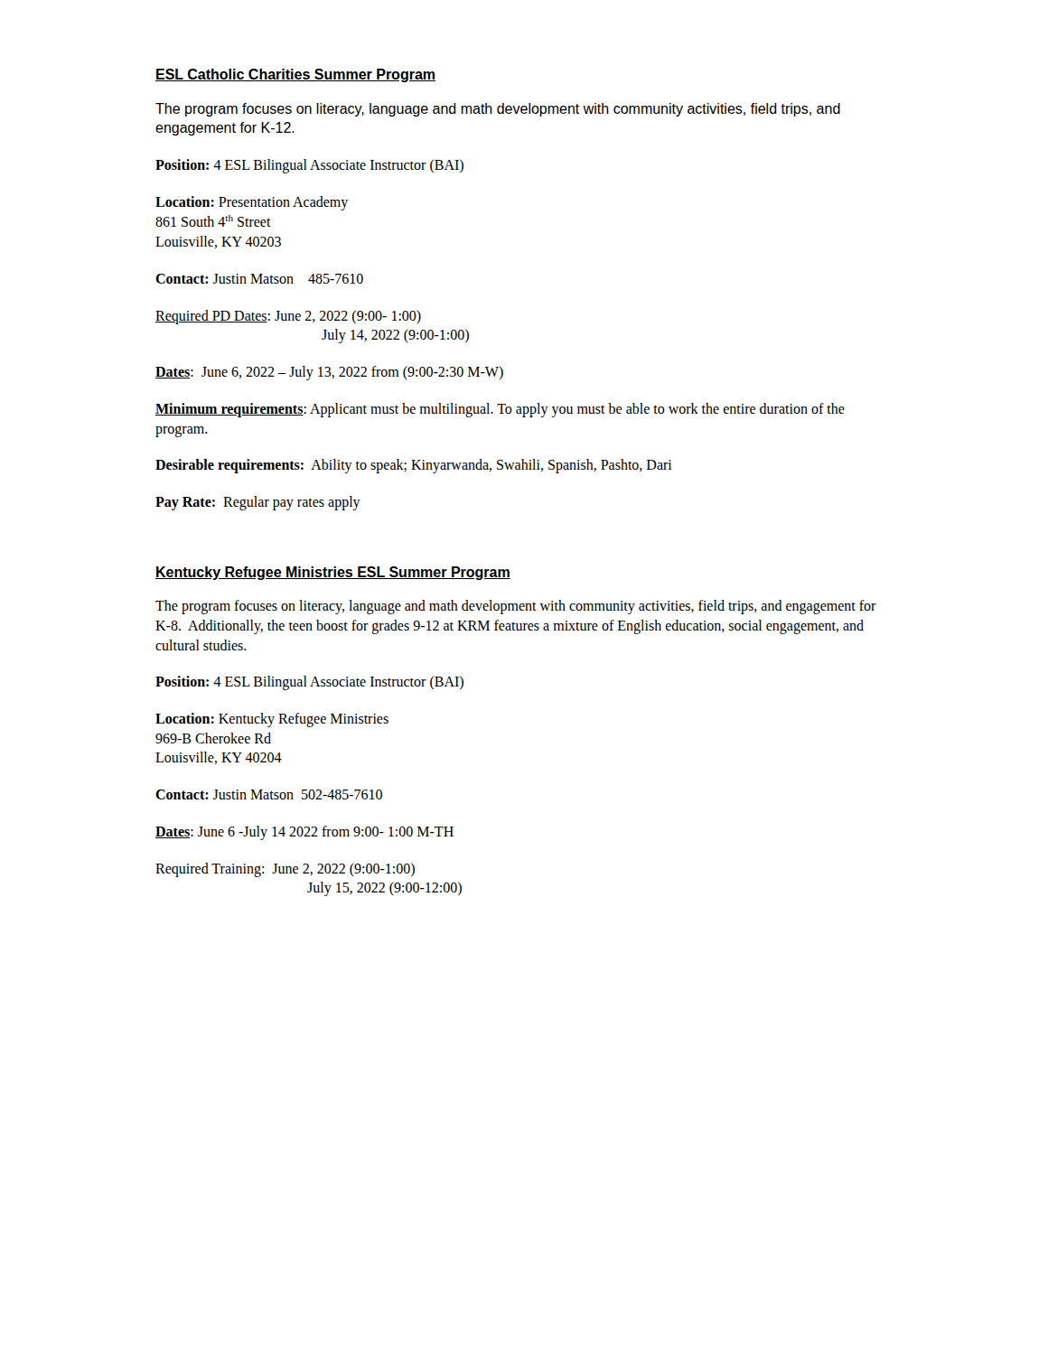ESL Catholic Charities Summer Program
The program focuses on literacy, language and math development with community activities, field trips, and engagement for K-12.
Position: 4 ESL Bilingual Associate Instructor (BAI)
Location: Presentation Academy
861 South 4th Street
Louisville, KY 40203
Contact: Justin Matson 485-7610
Required PD Dates: June 2, 2022 (9:00- 1:00) July 14, 2022 (9:00-1:00)
Dates: June 6, 2022 – July 13, 2022 from (9:00-2:30 M-W)
Minimum requirements: Applicant must be multilingual. To apply you must be able to work the entire duration of the program.
Desirable requirements: Ability to speak; Kinyarwanda, Swahili, Spanish, Pashto, Dari
Pay Rate: Regular pay rates apply
Kentucky Refugee Ministries ESL Summer Program
The program focuses on literacy, language and math development with community activities, field trips, and engagement for K-8. Additionally, the teen boost for grades 9-12 at KRM features a mixture of English education, social engagement, and cultural studies.
Position: 4 ESL Bilingual Associate Instructor (BAI)
Location: Kentucky Refugee Ministries
969-B Cherokee Rd
Louisville, KY 40204
Contact: Justin Matson 502-485-7610
Dates: June 6 -July 14 2022 from 9:00- 1:00 M-TH
Required Training: June 2, 2022 (9:00-1:00) July 15, 2022 (9:00-12:00)